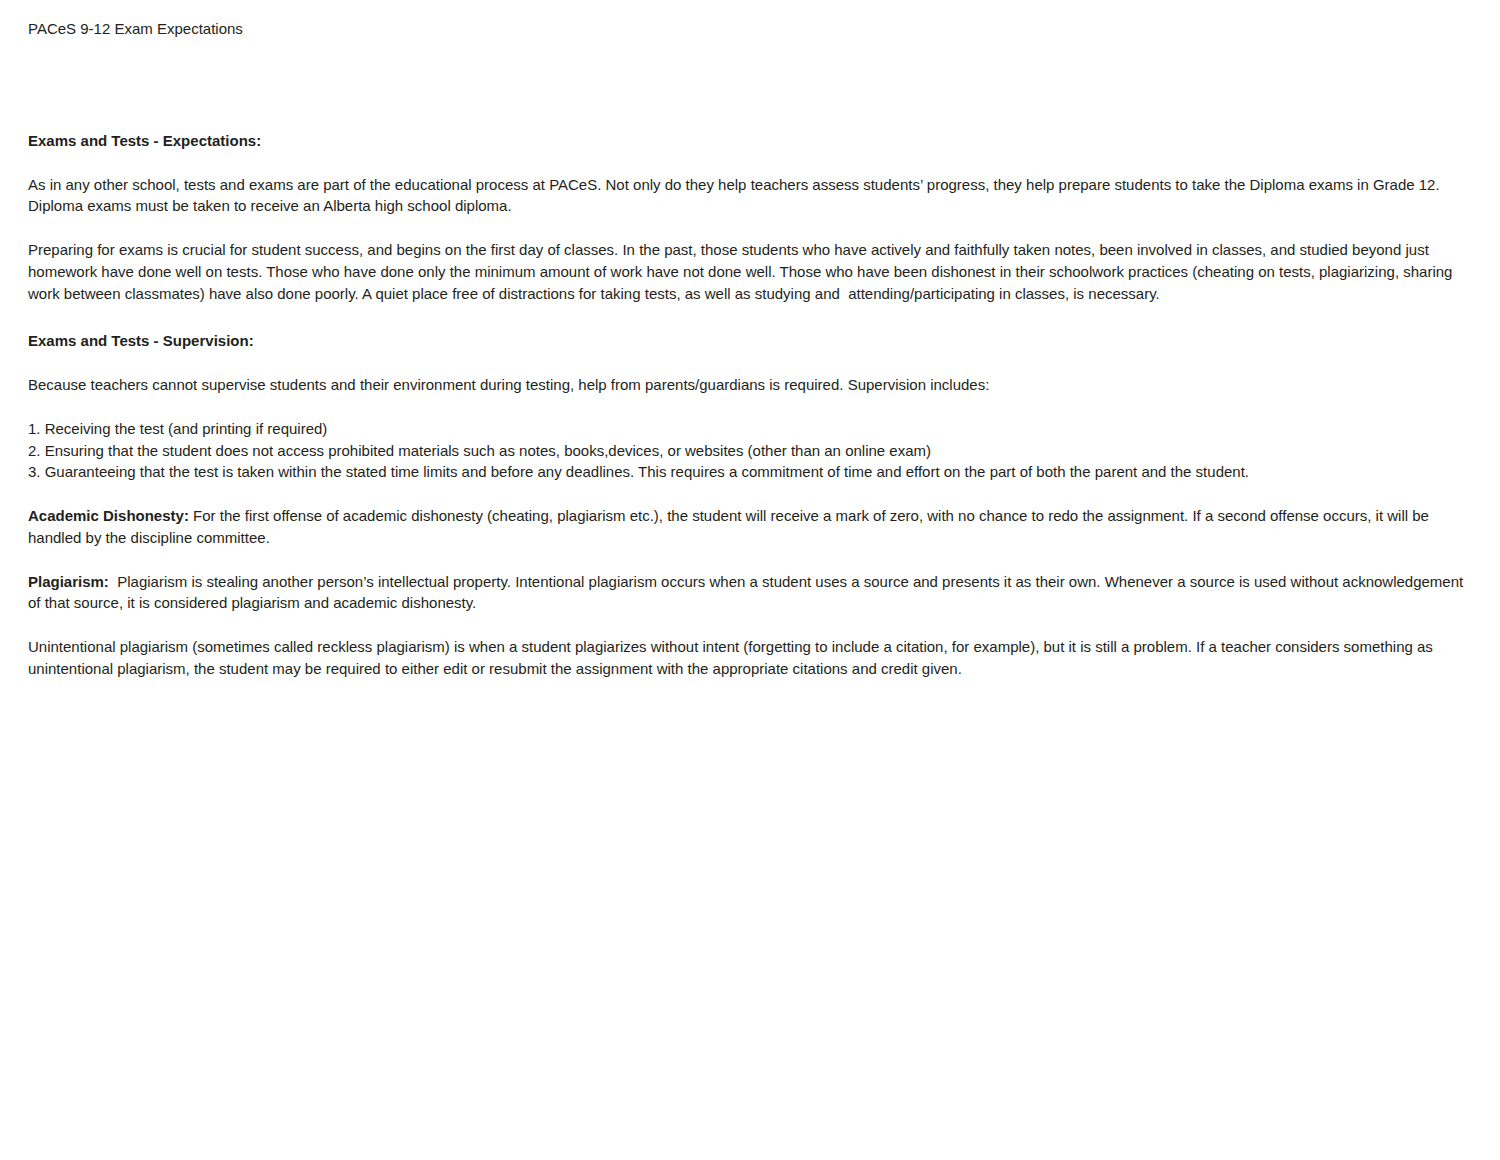PACeS 9-12 Exam Expectations
Exams and Tests - Expectations:
As in any other school, tests and exams are part of the educational process at PACeS. Not only do they help teachers assess students’ progress, they help prepare students to take the Diploma exams in Grade 12. Diploma exams must be taken to receive an Alberta high school diploma.
Preparing for exams is crucial for student success, and begins on the first day of classes. In the past, those students who have actively and faithfully taken notes, been involved in classes, and studied beyond just homework have done well on tests. Those who have done only the minimum amount of work have not done well. Those who have been dishonest in their schoolwork practices (cheating on tests, plagiarizing, sharing work between classmates) have also done poorly. A quiet place free of distractions for taking tests, as well as studying and attending/participating in classes, is necessary.
Exams and Tests - Supervision:
Because teachers cannot supervise students and their environment during testing, help from parents/guardians is required. Supervision includes:
1. Receiving the test (and printing if required)
2. Ensuring that the student does not access prohibited materials such as notes, books,devices, or websites (other than an online exam)
3. Guaranteeing that the test is taken within the stated time limits and before any deadlines. This requires a commitment of time and effort on the part of both the parent and the student.
Academic Dishonesty: For the first offense of academic dishonesty (cheating, plagiarism etc.), the student will receive a mark of zero, with no chance to redo the assignment. If a second offense occurs, it will be handled by the discipline committee.
Plagiarism: Plagiarism is stealing another person’s intellectual property. Intentional plagiarism occurs when a student uses a source and presents it as their own. Whenever a source is used without acknowledgement of that source, it is considered plagiarism and academic dishonesty.
Unintentional plagiarism (sometimes called reckless plagiarism) is when a student plagiarizes without intent (forgetting to include a citation, for example), but it is still a problem. If a teacher considers something as unintentional plagiarism, the student may be required to either edit or resubmit the assignment with the appropriate citations and credit given.